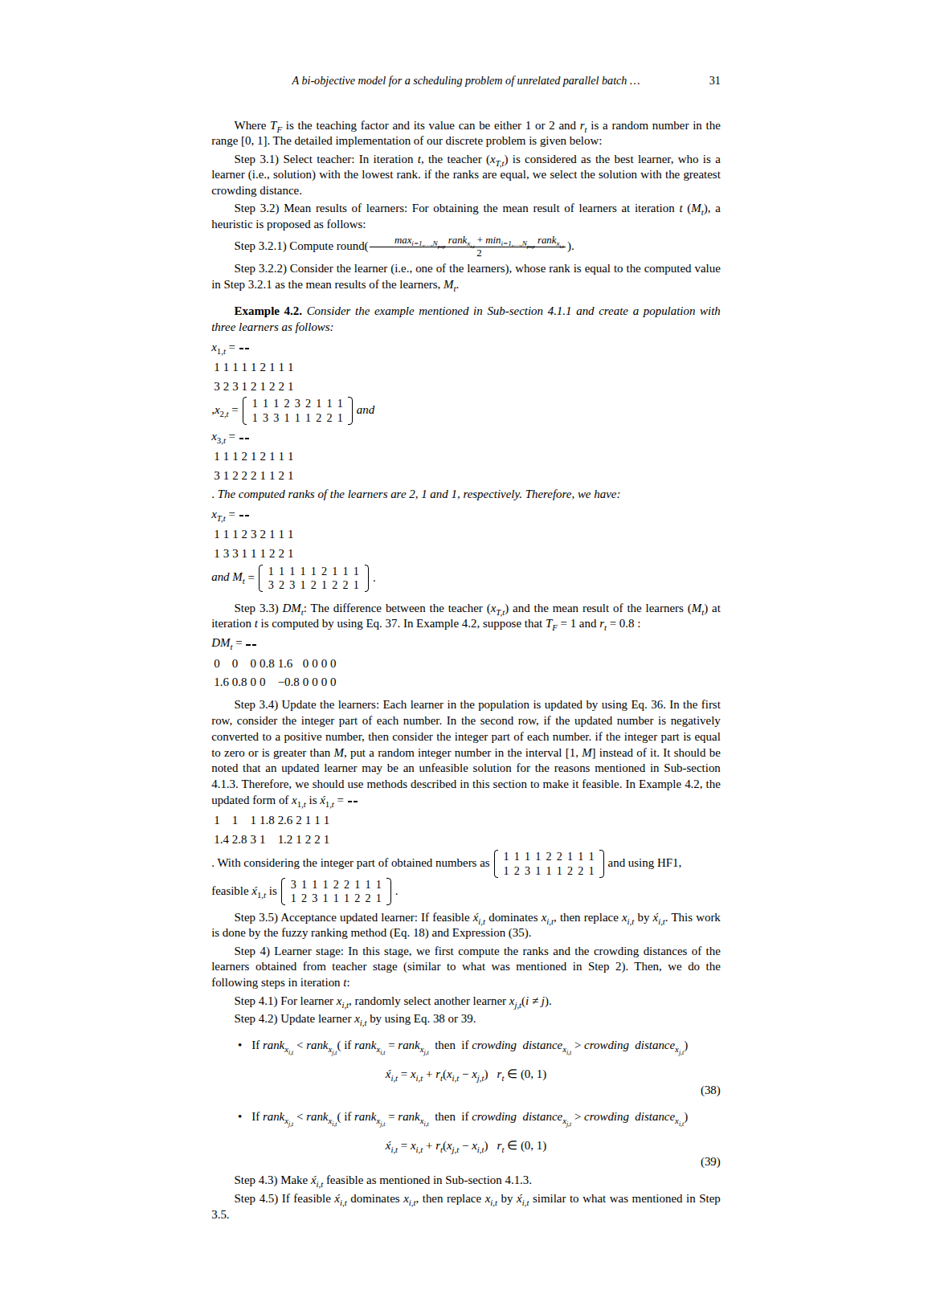A bi-objective model for a scheduling problem of unrelated parallel batch … 31
Where TF is the teaching factor and its value can be either 1 or 2 and rt is a random number in the range [0, 1]. The detailed implementation of our discrete problem is given below:
Step 3.1) Select teacher: In iteration t, the teacher (xT,t) is considered as the best learner, who is a learner (i.e., solution) with the lowest rank. if the ranks are equal, we select the solution with the greatest crowding distance.
Step 3.2) Mean results of learners: For obtaining the mean result of learners at iteration t (Mt), a heuristic is proposed as follows:
Step 3.2.1) Compute round(maxi=1,…,Npop rankxi,t + mini=1,…,Npop rankxi,t 2).
Step 3.2.2) Consider the learner (i.e., one of the learners), whose rank is equal to the computed value in Step 3.2.1 as the mean results of the learners, Mt.
Example 4.2. Consider the example mentioned in Sub-section 4.1.1 and create a population with three learners as follows:
x1,t =
| 1 | 1 | 1 | 1 | 1 | 2 | 1 | 1 | 1 |
| 3 | 2 | 3 | 1 | 2 | 1 | 2 | 2 | 1 |
,x2,t =
| 1 | 1 | 1 | 2 | 3 | 2 | 1 | 1 | 1 |
| 1 | 3 | 3 | 1 | 1 | 1 | 2 | 2 | 1 |
and
x3,t =
| 1 | 1 | 1 | 2 | 1 | 2 | 1 | 1 | 1 |
| 3 | 1 | 2 | 2 | 2 | 1 | 1 | 2 | 1 |
. The computed ranks of the learners are 2, 1 and 1, respectively. Therefore, we have:
xT,t =
| 1 | 1 | 1 | 2 | 3 | 2 | 1 | 1 | 1 |
| 1 | 3 | 3 | 1 | 1 | 1 | 2 | 2 | 1 |
and Mt =
| 1 | 1 | 1 | 1 | 1 | 2 | 1 | 1 | 1 |
| 3 | 2 | 3 | 1 | 2 | 1 | 2 | 2 | 1 |
.
Step 3.3) DMt: The difference between the teacher (xT,t) and the mean result of the learners (Mt) at iteration t is computed by using Eq. 37. In Example 4.2, suppose that TF = 1 and rt = 0.8 :
DMt =
| 0 | 0 | 0 | 0.8 | 1.6 | 0 | 0 | 0 | 0 |
| 1.6 | 0.8 | 0 | 0 | −0.8 | 0 | 0 | 0 | 0 |
Step 3.4) Update the learners: Each learner in the population is updated by using Eq. 36. In the first row, consider the integer part of each number. In the second row, if the updated number is negatively converted to a positive number, then consider the integer part of each number. if the integer part is equal to zero or is greater than M, put a random integer number in the interval [1, M] instead of it. It should be noted that an updated learner may be an unfeasible solution for the reasons mentioned in Sub-section 4.1.3. Therefore, we should use methods described in this section to make it feasible. In Example 4.2, the updated form of x1,t is x́1,t =
| 1 | 1 | 1 | 1.8 | 2.6 | 2 | 1 | 1 | 1 |
| 1.4 | 2.8 | 3 | 1 | 1.2 | 1 | 2 | 2 | 1 |
. With considering the integer part of obtained numbers as
| 1 | 1 | 1 | 1 | 2 | 2 | 1 | 1 | 1 |
| 1 | 2 | 3 | 1 | 1 | 1 | 2 | 2 | 1 |
and using HF1, feasible x́1,t is
| 3 | 1 | 1 | 1 | 2 | 2 | 1 | 1 | 1 |
| 1 | 2 | 3 | 1 | 1 | 1 | 2 | 2 | 1 |
.
Step 3.5) Acceptance updated learner: If feasible x́i,t dominates xi,t, then replace xi,t by x́i,t. This work is done by the fuzzy ranking method (Eq. 18) and Expression (35).
Step 4) Learner stage: In this stage, we first compute the ranks and the crowding distances of the learners obtained from teacher stage (similar to what was mentioned in Step 2). Then, we do the following steps in iteration t:
Step 4.1) For learner xi,t, randomly select another learner xj,t(i ≠ j).
Step 4.2) Update learner xi,t by using Eq. 38 or 39.
• If rankxi,t < rankxj,t( if rankxi,t = rankxj,t then if crowding distancexi,t > crowding distancexj,t)
x́i,t = xi,t + rt(xi,t − xj,t) rt ∈ (0, 1)
(38)
• If rankxj,t < rankxi,t( if rankxj,t = rankxi,t then if crowding distancexj,t > crowding distancexi,t)
x́i,t = xi,t + rt(xj,t − xi,t) rt ∈ (0, 1)
(39)
Step 4.3) Make x́i,t feasible as mentioned in Sub-section 4.1.3.
Step 4.5) If feasible x́i,t dominates xi,t, then replace xi,t by x́i,t similar to what was mentioned in Step 3.5.